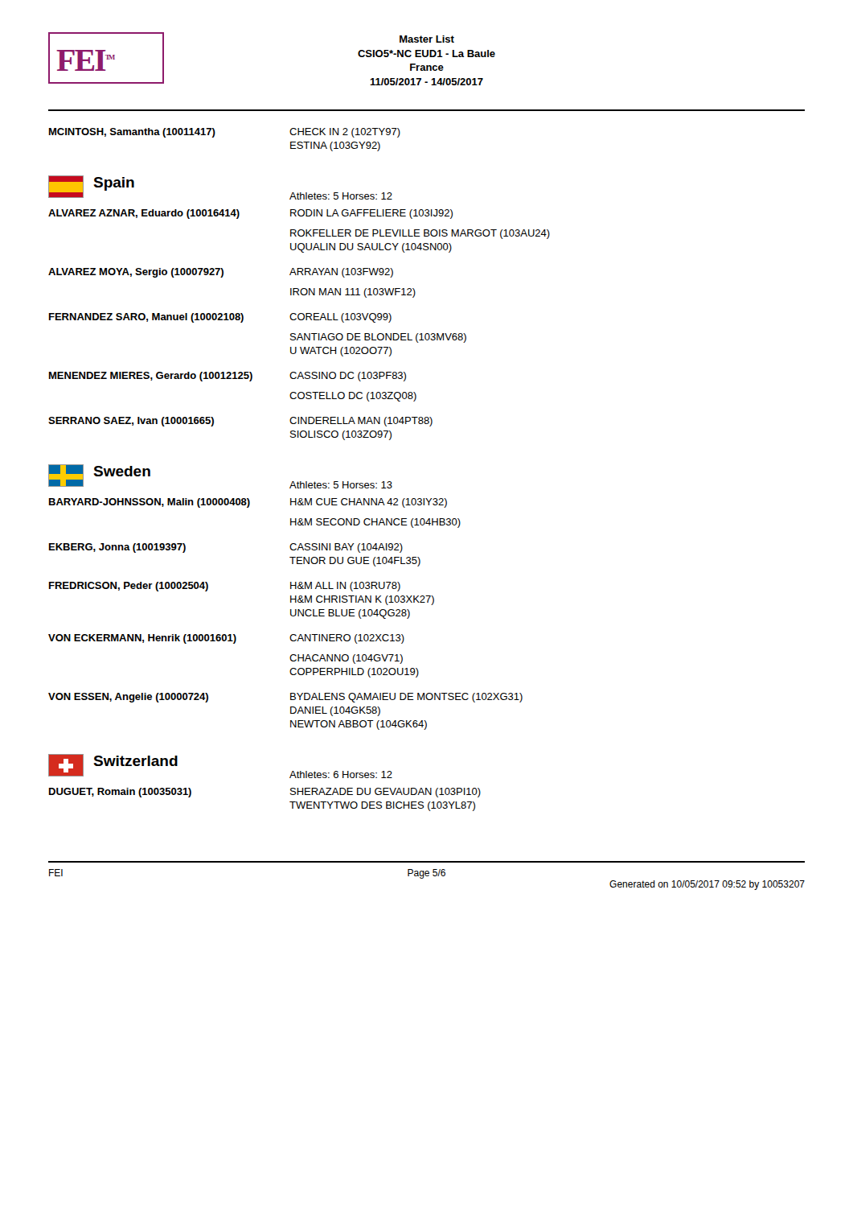FEITM
Master List
CSIO5*-NC EUD1 - La Baule
France
11/05/2017 - 14/05/2017
| MCINTOSH, Samantha (10011417) | CHECK IN 2 (102TY97) ESTINA (103GY92) |
Spain
Athletes: 5 Horses: 12
| ALVAREZ AZNAR, Eduardo (10016414) | RODIN LA GAFFELIERE (103IJ92) ROKFELLER DE PLEVILLE BOIS MARGOT (103AU24) UQUALIN DU SAULCY (104SN00) |
| ALVAREZ MOYA, Sergio (10007927) | ARRAYAN (103FW92) IRON MAN 111 (103WF12) |
| FERNANDEZ SARO, Manuel (10002108) | COREALL (103VQ99) SANTIAGO DE BLONDEL (103MV68) U WATCH (102OO77) |
| MENENDEZ MIERES, Gerardo (10012125) | CASSINO DC (103PF83) COSTELLO DC (103ZQ08) |
| SERRANO SAEZ, Ivan (10001665) | CINDERELLA MAN (104PT88) SIOLISCO (103ZO97) |
Sweden
Athletes: 5 Horses: 13
| BARYARD-JOHNSSON, Malin (10000408) | H&M CUE CHANNA 42 (103IY32) H&M SECOND CHANCE (104HB30) |
| EKBERG, Jonna (10019397) | CASSINI BAY (104AI92) TENOR DU GUE (104FL35) |
| FREDRICSON, Peder (10002504) | H&M ALL IN (103RU78) H&M CHRISTIAN K (103XK27) UNCLE BLUE (104QG28) |
| VON ECKERMANN, Henrik (10001601) | CANTINERO (102XC13) CHACANNO (104GV71) COPPERPHILD (102OU19) |
| VON ESSEN, Angelie (10000724) | BYDALENS QAMAIEU DE MONTSEC (102XG31) DANIEL (104GK58) NEWTON ABBOT (104GK64) |
Switzerland
Athletes: 6 Horses: 12
| DUGUET, Romain (10035031) | SHERAZADE DU GEVAUDAN (103PI10) TWENTYTWO DES BICHES (103YL87) |
FEI
Page 5/6
Generated on 10/05/2017 09:52 by 10053207